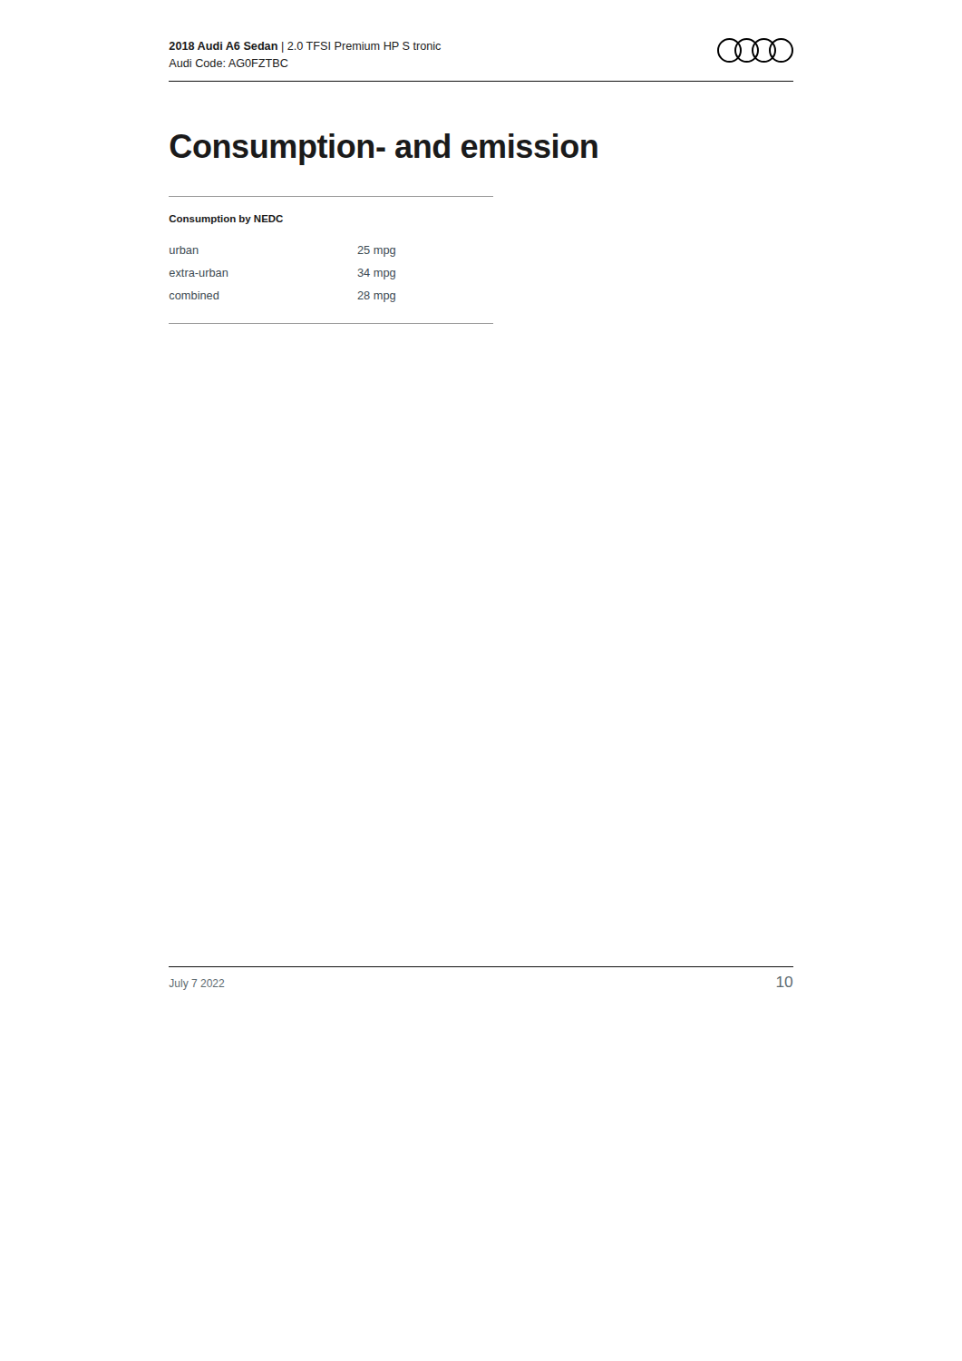2018 Audi A6 Sedan | 2.0 TFSI Premium HP S tronic
Audi Code: AG0FZTBC
Consumption- and emission
Consumption by NEDC
| urban | 25 mpg |
| extra-urban | 34 mpg |
| combined | 28 mpg |
July 7 2022 10